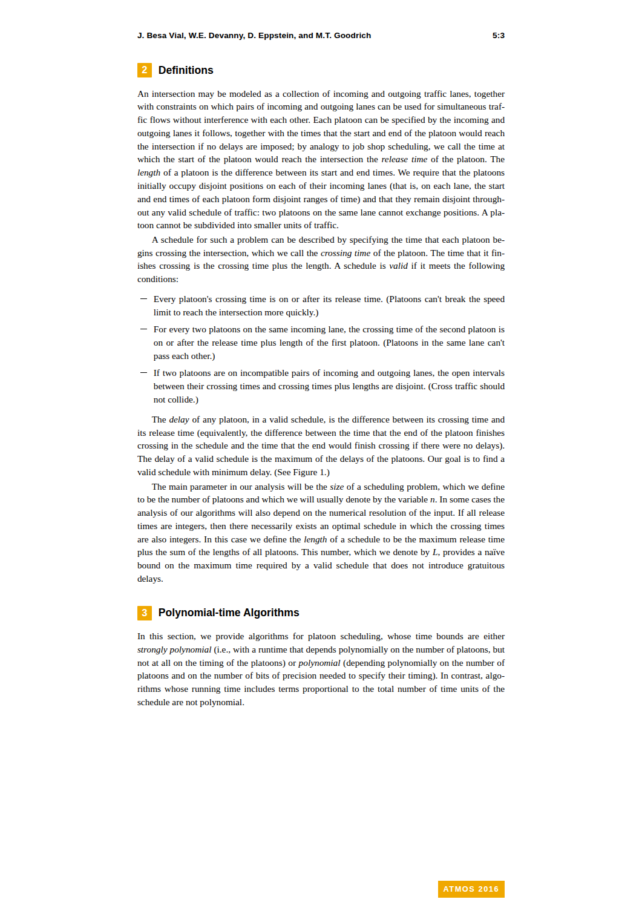J. Besa Vial, W.E. Devanny, D. Eppstein, and M.T. Goodrich 5:3
2 Definitions
An intersection may be modeled as a collection of incoming and outgoing traffic lanes, together with constraints on which pairs of incoming and outgoing lanes can be used for simultaneous traffic flows without interference with each other. Each platoon can be specified by the incoming and outgoing lanes it follows, together with the times that the start and end of the platoon would reach the intersection if no delays are imposed; by analogy to job shop scheduling, we call the time at which the start of the platoon would reach the intersection the release time of the platoon. The length of a platoon is the difference between its start and end times. We require that the platoons initially occupy disjoint positions on each of their incoming lanes (that is, on each lane, the start and end times of each platoon form disjoint ranges of time) and that they remain disjoint throughout any valid schedule of traffic: two platoons on the same lane cannot exchange positions. A platoon cannot be subdivided into smaller units of traffic.
A schedule for such a problem can be described by specifying the time that each platoon begins crossing the intersection, which we call the crossing time of the platoon. The time that it finishes crossing is the crossing time plus the length. A schedule is valid if it meets the following conditions:
Every platoon's crossing time is on or after its release time. (Platoons can't break the speed limit to reach the intersection more quickly.)
For every two platoons on the same incoming lane, the crossing time of the second platoon is on or after the release time plus length of the first platoon. (Platoons in the same lane can't pass each other.)
If two platoons are on incompatible pairs of incoming and outgoing lanes, the open intervals between their crossing times and crossing times plus lengths are disjoint. (Cross traffic should not collide.)
The delay of any platoon, in a valid schedule, is the difference between its crossing time and its release time (equivalently, the difference between the time that the end of the platoon finishes crossing in the schedule and the time that the end would finish crossing if there were no delays). The delay of a valid schedule is the maximum of the delays of the platoons. Our goal is to find a valid schedule with minimum delay. (See Figure 1.)
The main parameter in our analysis will be the size of a scheduling problem, which we define to be the number of platoons and which we will usually denote by the variable n. In some cases the analysis of our algorithms will also depend on the numerical resolution of the input. If all release times are integers, then there necessarily exists an optimal schedule in which the crossing times are also integers. In this case we define the length of a schedule to be the maximum release time plus the sum of the lengths of all platoons. This number, which we denote by L, provides a naïve bound on the maximum time required by a valid schedule that does not introduce gratuitous delays.
3 Polynomial-time Algorithms
In this section, we provide algorithms for platoon scheduling, whose time bounds are either strongly polynomial (i.e., with a runtime that depends polynomially on the number of platoons, but not at all on the timing of the platoons) or polynomial (depending polynomially on the number of platoons and on the number of bits of precision needed to specify their timing). In contrast, algorithms whose running time includes terms proportional to the total number of time units of the schedule are not polynomial.
ATMOS 2016